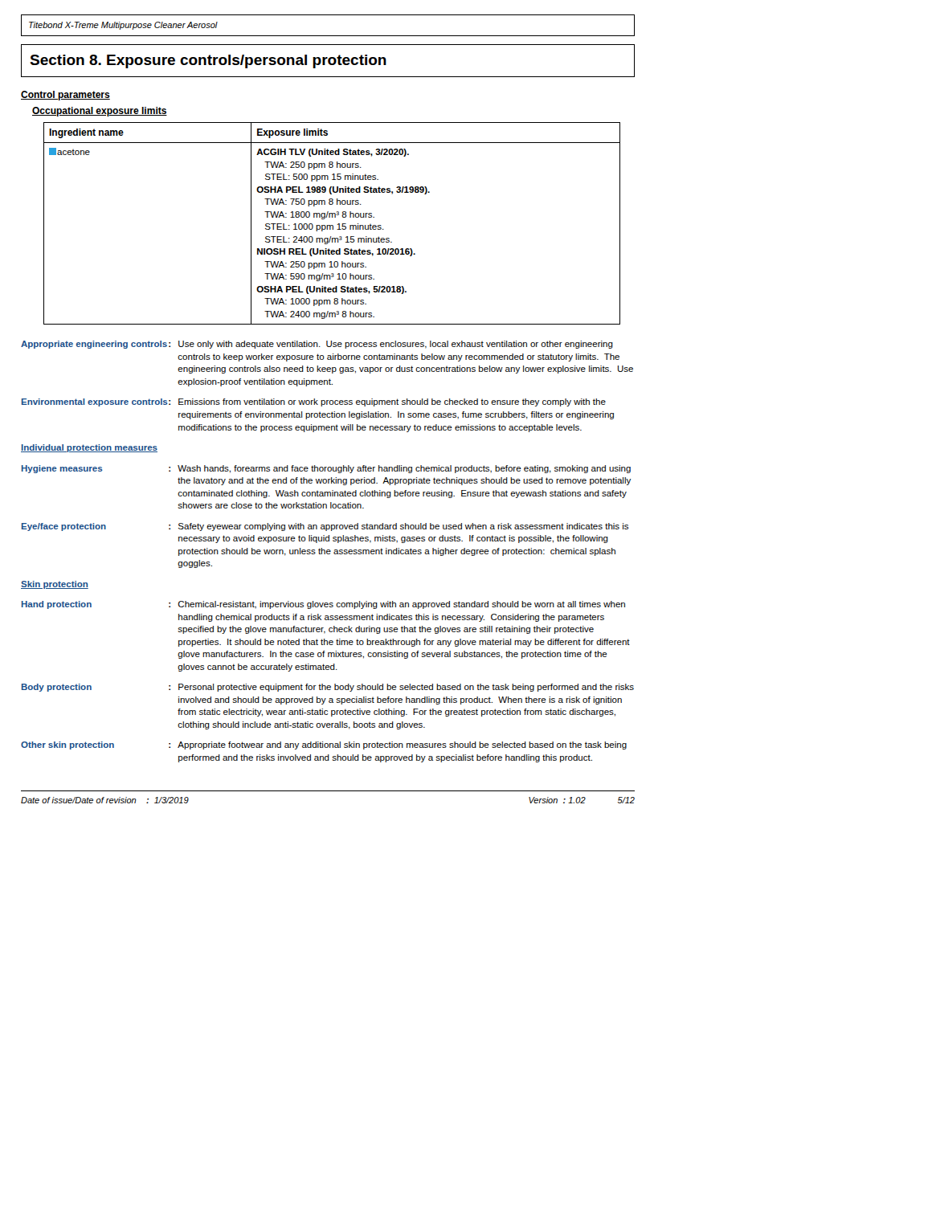Titebond X-Treme Multipurpose Cleaner Aerosol
Section 8. Exposure controls/personal protection
Control parameters
Occupational exposure limits
| Ingredient name | Exposure limits |
| --- | --- |
| acetone | ACGIH TLV (United States, 3/2020). TWA: 250 ppm 8 hours. STEL: 500 ppm 15 minutes. OSHA PEL 1989 (United States, 3/1989). TWA: 750 ppm 8 hours. TWA: 1800 mg/m³ 8 hours. STEL: 1000 ppm 15 minutes. STEL: 2400 mg/m³ 15 minutes. NIOSH REL (United States, 10/2016). TWA: 250 ppm 10 hours. TWA: 590 mg/m³ 10 hours. OSHA PEL (United States, 5/2018). TWA: 1000 ppm 8 hours. TWA: 2400 mg/m³ 8 hours. |
| Appropriate engineering controls | : | Use only with adequate ventilation. Use process enclosures, local exhaust ventilation or other engineering controls to keep worker exposure to airborne contaminants below any recommended or statutory limits. The engineering controls also need to keep gas, vapor or dust concentrations below any lower explosive limits. Use explosion-proof ventilation equipment. |
| Environmental exposure controls | : | Emissions from ventilation or work process equipment should be checked to ensure they comply with the requirements of environmental protection legislation. In some cases, fume scrubbers, filters or engineering modifications to the process equipment will be necessary to reduce emissions to acceptable levels. |
| Individual protection measures |
| Hygiene measures | : | Wash hands, forearms and face thoroughly after handling chemical products, before eating, smoking and using the lavatory and at the end of the working period. Appropriate techniques should be used to remove potentially contaminated clothing. Wash contaminated clothing before reusing. Ensure that eyewash stations and safety showers are close to the workstation location. |
| Eye/face protection | : | Safety eyewear complying with an approved standard should be used when a risk assessment indicates this is necessary to avoid exposure to liquid splashes, mists, gases or dusts. If contact is possible, the following protection should be worn, unless the assessment indicates a higher degree of protection: chemical splash goggles. |
| Skin protection |
| Hand protection | : | Chemical-resistant, impervious gloves complying with an approved standard should be worn at all times when handling chemical products if a risk assessment indicates this is necessary. Considering the parameters specified by the glove manufacturer, check during use that the gloves are still retaining their protective properties. It should be noted that the time to breakthrough for any glove material may be different for different glove manufacturers. In the case of mixtures, consisting of several substances, the protection time of the gloves cannot be accurately estimated. |
| Body protection | : | Personal protective equipment for the body should be selected based on the task being performed and the risks involved and should be approved by a specialist before handling this product. When there is a risk of ignition from static electricity, wear anti-static protective clothing. For the greatest protection from static discharges, clothing should include anti-static overalls, boots and gloves. |
| Other skin protection | : | Appropriate footwear and any additional skin protection measures should be selected based on the task being performed and the risks involved and should be approved by a specialist before handling this product. |
Date of issue/Date of revision : 1/3/2019
Version : 1.02
5/12